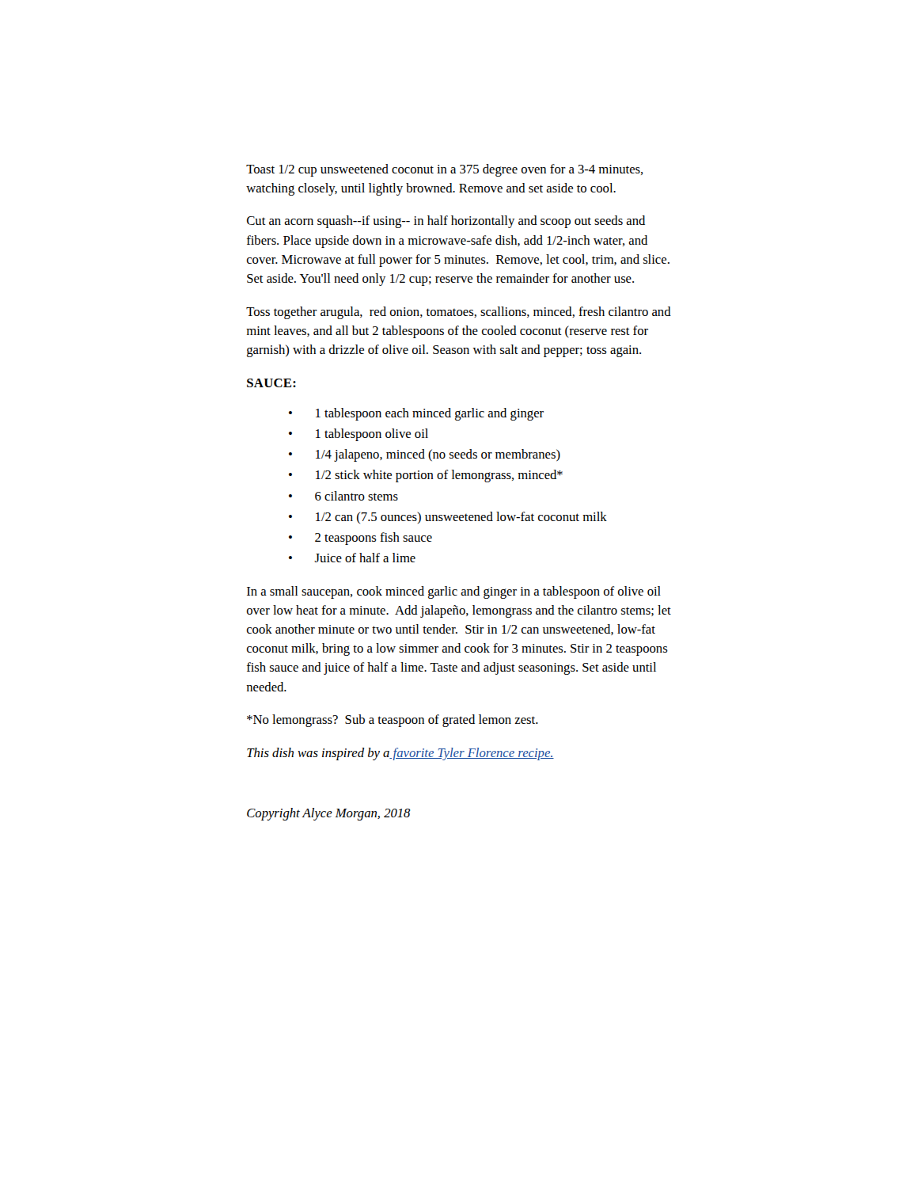Toast 1/2 cup unsweetened coconut in a 375 degree oven for a 3-4 minutes, watching closely, until lightly browned. Remove and set aside to cool.
Cut an acorn squash--if using-- in half horizontally and scoop out seeds and fibers. Place upside down in a microwave-safe dish, add 1/2-inch water, and cover. Microwave at full power for 5 minutes. Remove, let cool, trim, and slice. Set aside. You'll need only 1/2 cup; reserve the remainder for another use.
Toss together arugula, red onion, tomatoes, scallions, minced, fresh cilantro and mint leaves, and all but 2 tablespoons of the cooled coconut (reserve rest for garnish) with a drizzle of olive oil. Season with salt and pepper; toss again.
SAUCE:
1 tablespoon each minced garlic and ginger
1 tablespoon olive oil
1/4 jalapeno, minced (no seeds or membranes)
1/2 stick white portion of lemongrass, minced*
6 cilantro stems
1/2 can (7.5 ounces) unsweetened low-fat coconut milk
2 teaspoons fish sauce
Juice of half a lime
In a small saucepan, cook minced garlic and ginger in a tablespoon of olive oil over low heat for a minute. Add jalapeño, lemongrass and the cilantro stems; let cook another minute or two until tender. Stir in 1/2 can unsweetened, low-fat coconut milk, bring to a low simmer and cook for 3 minutes. Stir in 2 teaspoons fish sauce and juice of half a lime. Taste and adjust seasonings. Set aside until needed.
*No lemongrass? Sub a teaspoon of grated lemon zest.
This dish was inspired by a favorite Tyler Florence recipe.
Copyright Alyce Morgan, 2018